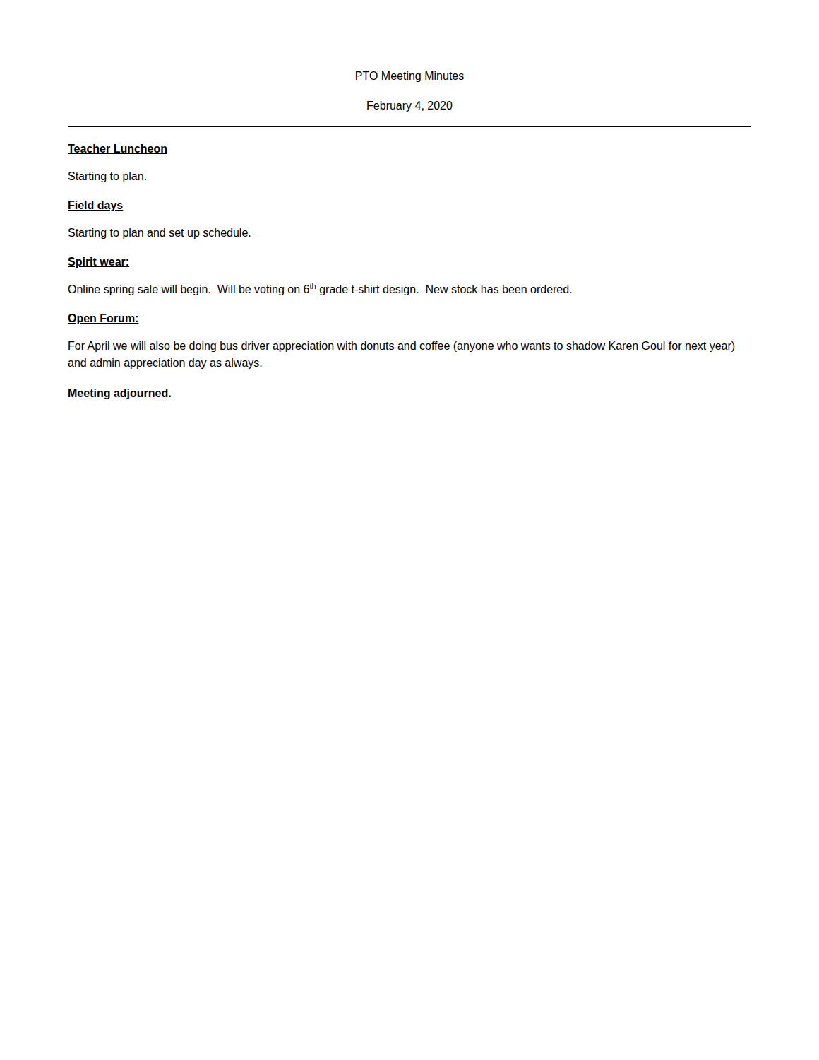PTO Meeting Minutes
February 4, 2020
Teacher Luncheon
Starting to plan.
Field days
Starting to plan and set up schedule.
Spirit wear:
Online spring sale will begin. Will be voting on 6th grade t-shirt design. New stock has been ordered.
Open Forum:
For April we will also be doing bus driver appreciation with donuts and coffee (anyone who wants to shadow Karen Goul for next year) and admin appreciation day as always.
Meeting adjourned.